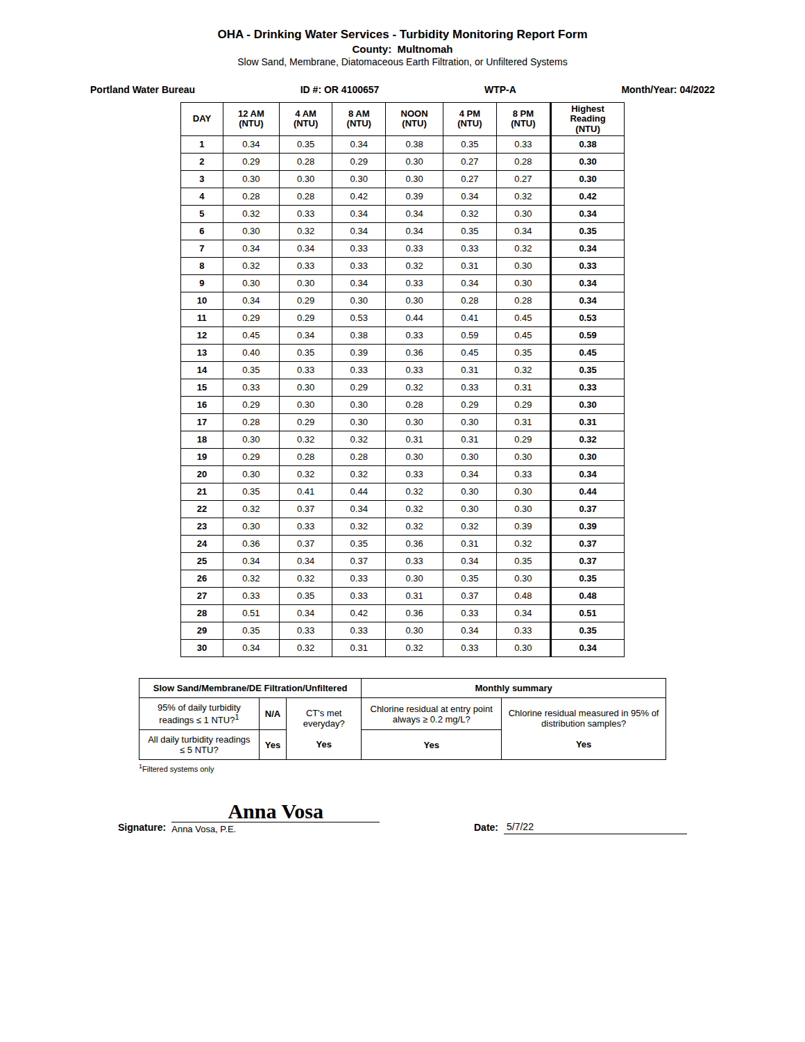OHA - Drinking Water Services - Turbidity Monitoring Report Form
County: Multnomah
Slow Sand, Membrane, Diatomaceous Earth Filtration, or Unfiltered Systems
Portland Water Bureau ID #: OR 4100657 WTP-A Month/Year: 04/2022
| DAY | 12 AM (NTU) | 4 AM (NTU) | 8 AM (NTU) | NOON (NTU) | 4 PM (NTU) | 8 PM (NTU) | Highest Reading (NTU) |
| --- | --- | --- | --- | --- | --- | --- | --- |
| 1 | 0.34 | 0.35 | 0.34 | 0.38 | 0.35 | 0.33 | 0.38 |
| 2 | 0.29 | 0.28 | 0.29 | 0.30 | 0.27 | 0.28 | 0.30 |
| 3 | 0.30 | 0.30 | 0.30 | 0.30 | 0.27 | 0.27 | 0.30 |
| 4 | 0.28 | 0.28 | 0.42 | 0.39 | 0.34 | 0.32 | 0.42 |
| 5 | 0.32 | 0.33 | 0.34 | 0.34 | 0.32 | 0.30 | 0.34 |
| 6 | 0.30 | 0.32 | 0.34 | 0.34 | 0.35 | 0.34 | 0.35 |
| 7 | 0.34 | 0.34 | 0.33 | 0.33 | 0.33 | 0.32 | 0.34 |
| 8 | 0.32 | 0.33 | 0.33 | 0.32 | 0.31 | 0.30 | 0.33 |
| 9 | 0.30 | 0.30 | 0.34 | 0.33 | 0.34 | 0.30 | 0.34 |
| 10 | 0.34 | 0.29 | 0.30 | 0.30 | 0.28 | 0.28 | 0.34 |
| 11 | 0.29 | 0.29 | 0.53 | 0.44 | 0.41 | 0.45 | 0.53 |
| 12 | 0.45 | 0.34 | 0.38 | 0.33 | 0.59 | 0.45 | 0.59 |
| 13 | 0.40 | 0.35 | 0.39 | 0.36 | 0.45 | 0.35 | 0.45 |
| 14 | 0.35 | 0.33 | 0.33 | 0.33 | 0.31 | 0.32 | 0.35 |
| 15 | 0.33 | 0.30 | 0.29 | 0.32 | 0.33 | 0.31 | 0.33 |
| 16 | 0.29 | 0.30 | 0.30 | 0.28 | 0.29 | 0.29 | 0.30 |
| 17 | 0.28 | 0.29 | 0.30 | 0.30 | 0.30 | 0.31 | 0.31 |
| 18 | 0.30 | 0.32 | 0.32 | 0.31 | 0.31 | 0.29 | 0.32 |
| 19 | 0.29 | 0.28 | 0.28 | 0.30 | 0.30 | 0.30 | 0.30 |
| 20 | 0.30 | 0.32 | 0.32 | 0.33 | 0.34 | 0.33 | 0.34 |
| 21 | 0.35 | 0.41 | 0.44 | 0.32 | 0.30 | 0.30 | 0.44 |
| 22 | 0.32 | 0.37 | 0.34 | 0.32 | 0.30 | 0.30 | 0.37 |
| 23 | 0.30 | 0.33 | 0.32 | 0.32 | 0.32 | 0.39 | 0.39 |
| 24 | 0.36 | 0.37 | 0.35 | 0.36 | 0.31 | 0.32 | 0.37 |
| 25 | 0.34 | 0.34 | 0.37 | 0.33 | 0.34 | 0.35 | 0.37 |
| 26 | 0.32 | 0.32 | 0.33 | 0.30 | 0.35 | 0.30 | 0.35 |
| 27 | 0.33 | 0.35 | 0.33 | 0.31 | 0.37 | 0.48 | 0.48 |
| 28 | 0.51 | 0.34 | 0.42 | 0.36 | 0.33 | 0.34 | 0.51 |
| 29 | 0.35 | 0.33 | 0.33 | 0.30 | 0.34 | 0.33 | 0.35 |
| 30 | 0.34 | 0.32 | 0.31 | 0.32 | 0.33 | 0.30 | 0.34 |
| Slow Sand/Membrane/DE Filtration/Unfiltered | Monthly summary |
| --- | --- |
| 95% of daily turbidity readings ≤ 1 NTU? 1 | N/A | CT's met everyday? Yes | Chlorine residual at entry point always ≥ 0.2 mg/L? | Chlorine residual measured in 95% of distribution samples? Yes |
| All daily turbidity readings ≤ 5 NTU? | Yes | Yes |
1Filtered systems only
Signature:
Anna Vosa
Anna Vosa, P.E.
Date:
5/7/22